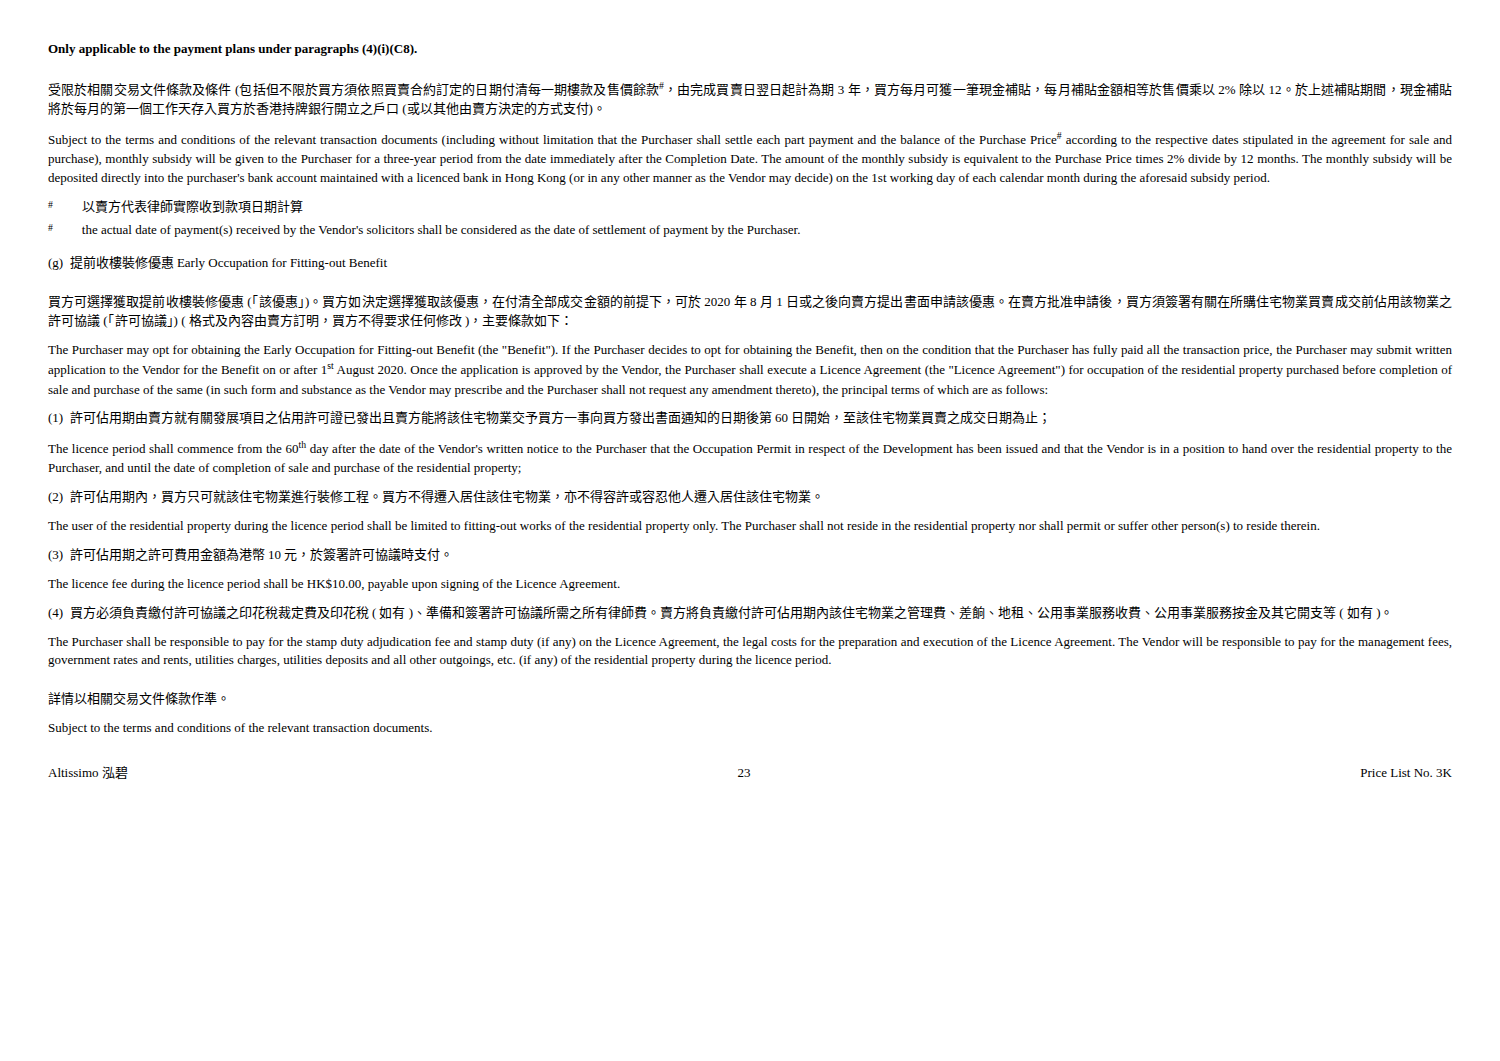Only applicable to the payment plans under paragraphs (4)(i)(C8).
受限於相關交易文件條款及條件 (包括但不限於買方須依照買賣合約訂定的日期付清每一期樓款及售價餘款#，由完成買賣日翌日起計為期 3 年，買方每月可獲一筆現金補貼，每月補貼金額相等於售價乘以 2% 除以 12。於上述補貼期間，現金補貼將於每月的第一個工作天存入買方於香港持牌銀行開立之戶口 (或以其他由賣方決定的方式支付)。
Subject to the terms and conditions of the relevant transaction documents (including without limitation that the Purchaser shall settle each part payment and the balance of the Purchase Price# according to the respective dates stipulated in the agreement for sale and purchase), monthly subsidy will be given to the Purchaser for a three-year period from the date immediately after the Completion Date. The amount of the monthly subsidy is equivalent to the Purchase Price times 2% divide by 12 months. The monthly subsidy will be deposited directly into the purchaser's bank account maintained with a licenced bank in Hong Kong (or in any other manner as the Vendor may decide) on the 1st working day of each calendar month during the aforesaid subsidy period.
#
以賣方代表律師實際收到款項日期計算
#
the actual date of payment(s) received by the Vendor's solicitors shall be considered as the date of settlement of payment by the Purchaser.
(g) 提前收樓裝修優惠 Early Occupation for Fitting-out Benefit
買方可選擇獲取提前收樓裝修優惠 (「該優惠」)。買方如決定選擇獲取該優惠，在付清全部成交金額的前提下，可於 2020 年 8 月 1 日或之後向賣方提出書面申請該優惠。在賣方批准申請後，買方須簽署有關在所購住宅物業買賣成交前佔用該物業之許可協議 (「許可協議」) ( 格式及內容由賣方訂明，買方不得要求任何修改 )，主要條款如下：
The Purchaser may opt for obtaining the Early Occupation for Fitting-out Benefit (the "Benefit"). If the Purchaser decides to opt for obtaining the Benefit, then on the condition that the Purchaser has fully paid all the transaction price, the Purchaser may submit written application to the Vendor for the Benefit on or after 1st August 2020. Once the application is approved by the Vendor, the Purchaser shall execute a Licence Agreement (the "Licence Agreement") for occupation of the residential property purchased before completion of sale and purchase of the same (in such form and substance as the Vendor may prescribe and the Purchaser shall not request any amendment thereto), the principal terms of which are as follows:
(1) 許可佔用期由賣方就有關發展項目之佔用許可證已發出且賣方能將該住宅物業交予買方一事向買方發出書面通知的日期後第 60 日開始，至該住宅物業買賣之成交日期為止；
The licence period shall commence from the 60th day after the date of the Vendor's written notice to the Purchaser that the Occupation Permit in respect of the Development has been issued and that the Vendor is in a position to hand over the residential property to the Purchaser, and until the date of completion of sale and purchase of the residential property;
(2) 許可佔用期內，買方只可就該住宅物業進行裝修工程。買方不得遷入居住該住宅物業，亦不得容許或容忍他人遷入居住該住宅物業。
The user of the residential property during the licence period shall be limited to fitting-out works of the residential property only. The Purchaser shall not reside in the residential property nor shall permit or suffer other person(s) to reside therein.
(3) 許可佔用期之許可費用金額為港幣 10 元，於簽署許可協議時支付。
The licence fee during the licence period shall be HK$10.00, payable upon signing of the Licence Agreement.
(4) 買方必須負責繳付許可協議之印花稅裁定費及印花稅 ( 如有 )、準備和簽署許可協議所需之所有律師費。賣方將負責繳付許可佔用期內該住宅物業之管理費、差餉、地租、公用事業服務收費、公用事業服務按金及其它開支等 ( 如有 )。
The Purchaser shall be responsible to pay for the stamp duty adjudication fee and stamp duty (if any) on the Licence Agreement, the legal costs for the preparation and execution of the Licence Agreement. The Vendor will be responsible to pay for the management fees, government rates and rents, utilities charges, utilities deposits and all other outgoings, etc. (if any) of the residential property during the licence period.
詳情以相關交易文件條款作準。
Subject to the terms and conditions of the relevant transaction documents.
Altissimo 泓碧
23
Price List No. 3K